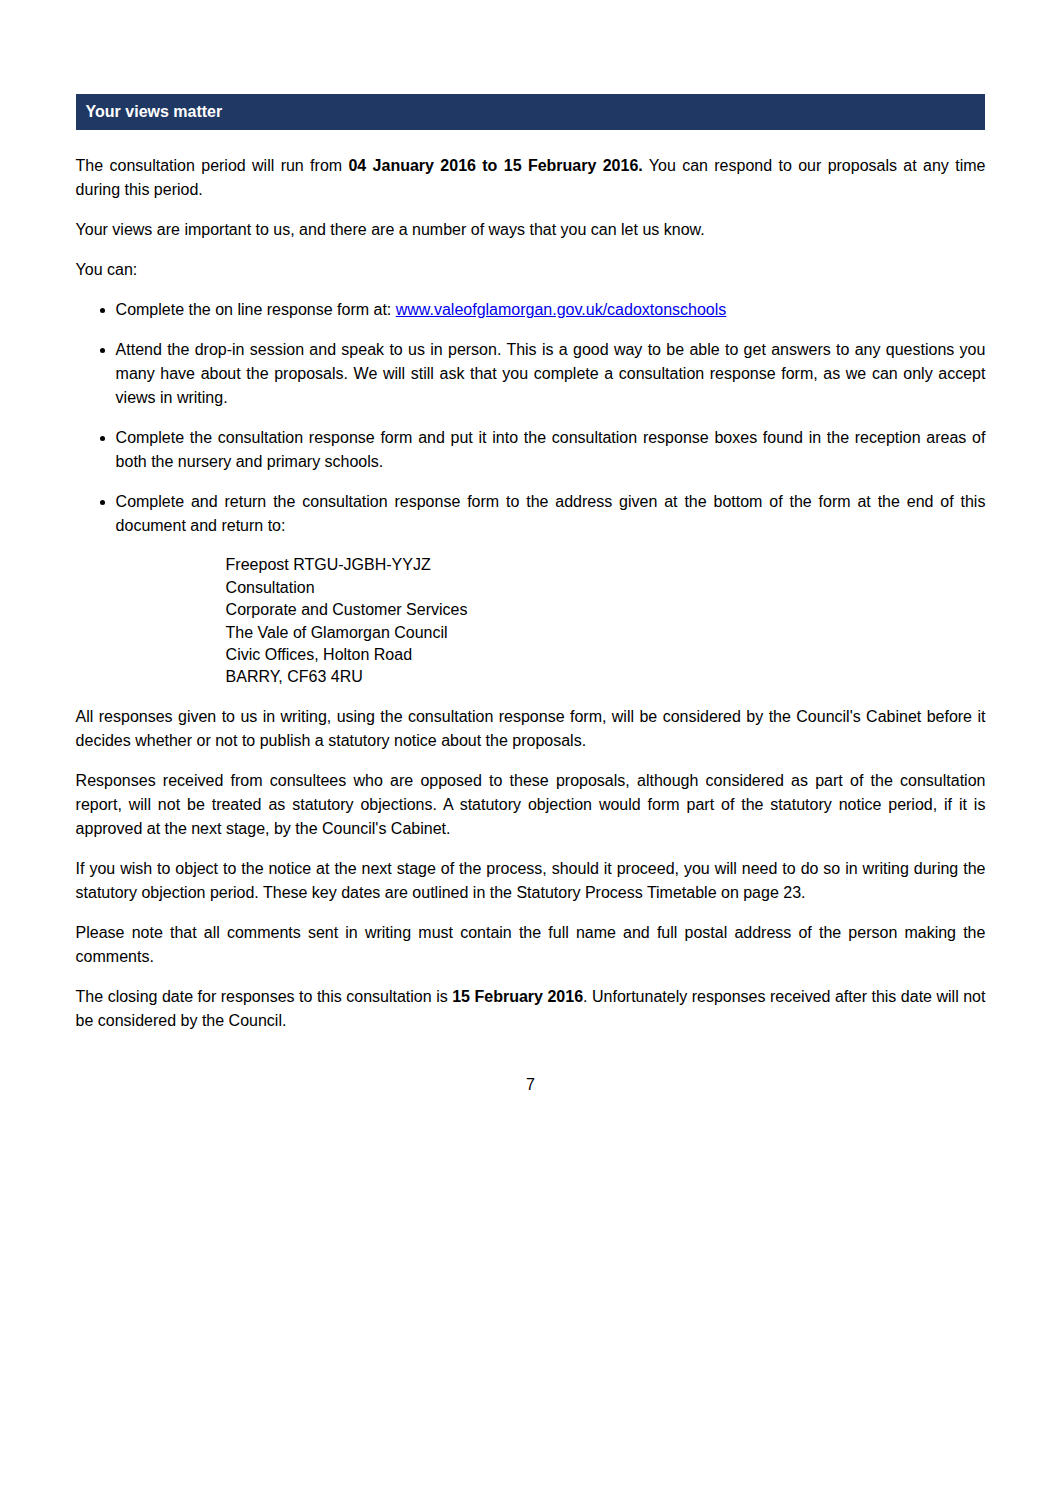Your views matter
The consultation period will run from 04 January 2016 to 15 February 2016. You can respond to our proposals at any time during this period.
Your views are important to us, and there are a number of ways that you can let us know.
You can:
Complete the on line response form at: www.valeofglamorgan.gov.uk/cadoxtonschools
Attend the drop-in session and speak to us in person. This is a good way to be able to get answers to any questions you many have about the proposals. We will still ask that you complete a consultation response form, as we can only accept views in writing.
Complete the consultation response form and put it into the consultation response boxes found in the reception areas of both the nursery and primary schools.
Complete and return the consultation response form to the address given at the bottom of the form at the end of this document and return to:
Freepost RTGU-JGBH-YYJZ
Consultation
Corporate and Customer Services
The Vale of Glamorgan Council
Civic Offices, Holton Road
BARRY, CF63 4RU
All responses given to us in writing, using the consultation response form, will be considered by the Council's Cabinet before it decides whether or not to publish a statutory notice about the proposals.
Responses received from consultees who are opposed to these proposals, although considered as part of the consultation report, will not be treated as statutory objections. A statutory objection would form part of the statutory notice period, if it is approved at the next stage, by the Council's Cabinet.
If you wish to object to the notice at the next stage of the process, should it proceed, you will need to do so in writing during the statutory objection period. These key dates are outlined in the Statutory Process Timetable on page 23.
Please note that all comments sent in writing must contain the full name and full postal address of the person making the comments.
The closing date for responses to this consultation is 15 February 2016. Unfortunately responses received after this date will not be considered by the Council.
7